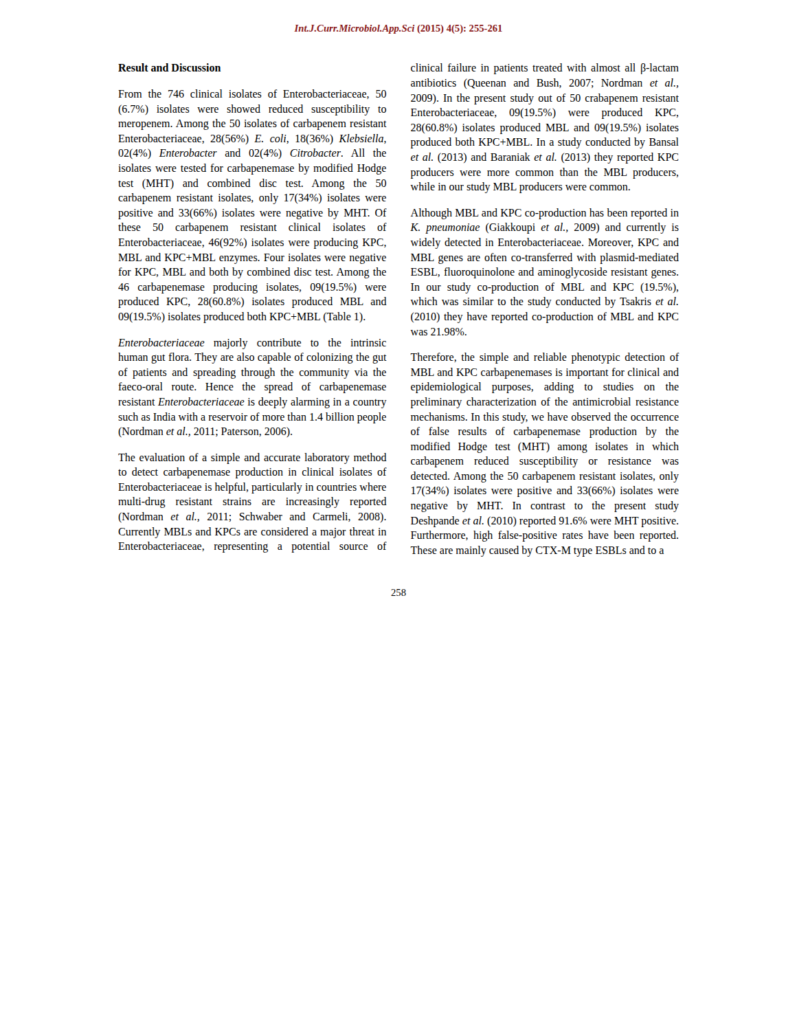Int.J.Curr.Microbiol.App.Sci (2015) 4(5): 255-261
Result and Discussion
From the 746 clinical isolates of Enterobacteriaceae, 50 (6.7%) isolates were showed reduced susceptibility to meropenem. Among the 50 isolates of carbapenem resistant Enterobacteriaceae, 28(56%) E. coli, 18(36%) Klebsiella, 02(4%) Enterobacter and 02(4%) Citrobacter. All the isolates were tested for carbapenemase by modified Hodge test (MHT) and combined disc test. Among the 50 carbapenem resistant isolates, only 17(34%) isolates were positive and 33(66%) isolates were negative by MHT. Of these 50 carbapenem resistant clinical isolates of Enterobacteriaceae, 46(92%) isolates were producing KPC, MBL and KPC+MBL enzymes. Four isolates were negative for KPC, MBL and both by combined disc test. Among the 46 carbapenemase producing isolates, 09(19.5%) were produced KPC, 28(60.8%) isolates produced MBL and 09(19.5%) isolates produced both KPC+MBL (Table 1).
Enterobacteriaceae majorly contribute to the intrinsic human gut flora. They are also capable of colonizing the gut of patients and spreading through the community via the faeco-oral route. Hence the spread of carbapenemase resistant Enterobacteriaceae is deeply alarming in a country such as India with a reservoir of more than 1.4 billion people (Nordman et al., 2011; Paterson, 2006).
The evaluation of a simple and accurate laboratory method to detect carbapenemase production in clinical isolates of Enterobacteriaceae is helpful, particularly in countries where multi-drug resistant strains are increasingly reported (Nordman et al., 2011; Schwaber and Carmeli, 2008). Currently MBLs and KPCs are considered a major threat in Enterobacteriaceae, representing a potential source of clinical failure in patients treated with almost all β-lactam antibiotics (Queenan and Bush, 2007; Nordman et al., 2009). In the present study out of 50 crabapenem resistant Enterobacteriaceae, 09(19.5%) were produced KPC, 28(60.8%) isolates produced MBL and 09(19.5%) isolates produced both KPC+MBL. In a study conducted by Bansal et al. (2013) and Baraniak et al. (2013) they reported KPC producers were more common than the MBL producers, while in our study MBL producers were common.
Although MBL and KPC co-production has been reported in K. pneumoniae (Giakkoupi et al., 2009) and currently is widely detected in Enterobacteriaceae. Moreover, KPC and MBL genes are often co-transferred with plasmid-mediated ESBL, fluoroquinolone and aminoglycoside resistant genes. In our study co-production of MBL and KPC (19.5%), which was similar to the study conducted by Tsakris et al. (2010) they have reported co-production of MBL and KPC was 21.98%.
Therefore, the simple and reliable phenotypic detection of MBL and KPC carbapenemases is important for clinical and epidemiological purposes, adding to studies on the preliminary characterization of the antimicrobial resistance mechanisms. In this study, we have observed the occurrence of false results of carbapenemase production by the modified Hodge test (MHT) among isolates in which carbapenem reduced susceptibility or resistance was detected. Among the 50 carbapenem resistant isolates, only 17(34%) isolates were positive and 33(66%) isolates were negative by MHT. In contrast to the present study Deshpande et al. (2010) reported 91.6% were MHT positive. Furthermore, high false-positive rates have been reported. These are mainly caused by CTX-M type ESBLs and to a
258